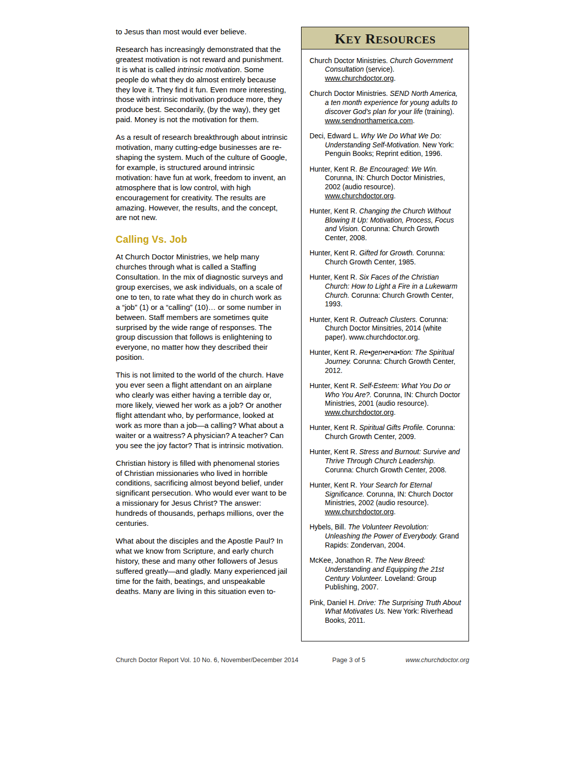to Jesus than most would ever believe.
Research has increasingly demonstrated that the greatest motivation is not reward and punishment. It is what is called intrinsic motivation. Some people do what they do almost entirely because they love it. They find it fun. Even more interesting, those with intrinsic motivation produce more, they produce best. Secondarily, (by the way), they get paid. Money is not the motivation for them.
As a result of research breakthrough about intrinsic motivation, many cutting-edge businesses are re-shaping the system. Much of the culture of Google, for example, is structured around intrinsic motivation: have fun at work, freedom to invent, an atmosphere that is low control, with high encouragement for creativity. The results are amazing. However, the results, and the concept, are not new.
Calling Vs. Job
At Church Doctor Ministries, we help many churches through what is called a Staffing Consultation. In the mix of diagnostic surveys and group exercises, we ask individuals, on a scale of one to ten, to rate what they do in church work as a “job” (1) or a “calling” (10)… or some number in between. Staff members are sometimes quite surprised by the wide range of responses. The group discussion that follows is enlightening to everyone, no matter how they described their position.
This is not limited to the world of the church. Have you ever seen a flight attendant on an airplane who clearly was either having a terrible day or, more likely, viewed her work as a job? Or another flight attendant who, by performance, looked at work as more than a job—a calling? What about a waiter or a waitress? A physician? A teacher? Can you see the joy factor? That is intrinsic motivation.
Christian history is filled with phenomenal stories of Christian missionaries who lived in horrible conditions, sacrificing almost beyond belief, under significant persecution. Who would ever want to be a missionary for Jesus Christ? The answer: hundreds of thousands, perhaps millions, over the centuries.
What about the disciples and the Apostle Paul? In what we know from Scripture, and early church history, these and many other followers of Jesus suffered greatly—and gladly. Many experienced jail time for the faith, beatings, and unspeakable deaths. Many are living in this situation even to-
KEY RESOURCES
Church Doctor Ministries. Church Government Consultation (service). www.churchdoctor.org.
Church Doctor Ministries. SEND North America, a ten month experience for young adults to discover God’s plan for your life (training). www.sendnorthamerica.com.
Deci, Edward L. Why We Do What We Do: Understanding Self-Motivation. New York: Penguin Books; Reprint edition, 1996.
Hunter, Kent R. Be Encouraged: We Win. Corunna, IN: Church Doctor Ministries, 2002 (audio resource). www.churchdoctor.org.
Hunter, Kent R. Changing the Church Without Blowing It Up: Motivation, Process, Focus and Vision. Corunna: Church Growth Center, 2008.
Hunter, Kent R. Gifted for Growth. Corunna: Church Growth Center, 1985.
Hunter, Kent R. Six Faces of the Christian Church: How to Light a Fire in a Lukewarm Church. Corunna: Church Growth Center, 1993.
Hunter, Kent R. Outreach Clusters. Corunna: Church Doctor Minsitries, 2014 (white paper). www.churchdoctor.org.
Hunter, Kent R. Re•gen•er•a•tion: The Spiritual Journey. Corunna: Church Growth Center, 2012.
Hunter, Kent R. Self-Esteem: What You Do or Who You Are?. Corunna, IN: Church Doctor Ministries, 2001 (audio resource). www.churchdoctor.org.
Hunter, Kent R. Spiritual Gifts Profile. Corunna: Church Growth Center, 2009.
Hunter, Kent R. Stress and Burnout: Survive and Thrive Through Church Leadership. Corunna: Church Growth Center, 2008.
Hunter, Kent R. Your Search for Eternal Significance. Corunna, IN: Church Doctor Ministries, 2002 (audio resource). www.churchdoctor.org.
Hybels, Bill. The Volunteer Revolution: Unleashing the Power of Everybody. Grand Rapids: Zondervan, 2004.
McKee, Jonathon R. The New Breed: Understanding and Equipping the 21st Century Volunteer. Loveland: Group Publishing, 2007.
Pink, Daniel H. Drive: The Surprising Truth About What Motivates Us. New York: Riverhead Books, 2011.
Church Doctor Report Vol. 10 No. 6, November/December 2014 Page 3 of 5 www.churchdoctor.org